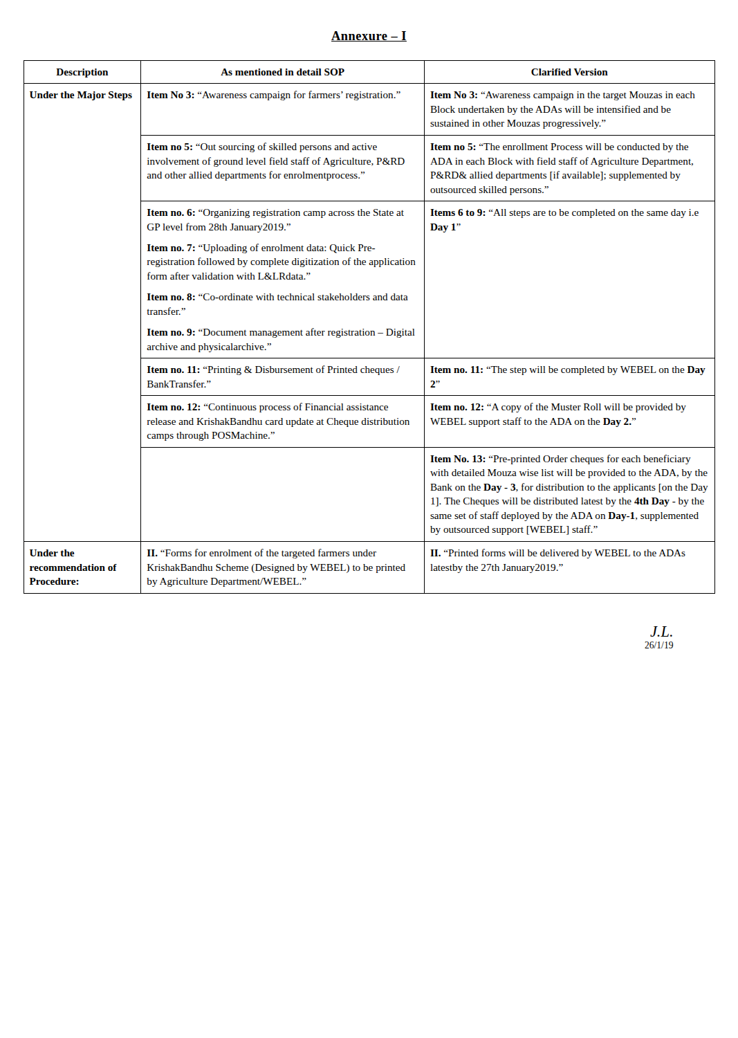Annexure – I
| Description | As mentioned in detail SOP | Clarified Version |
| --- | --- | --- |
| Under the Major Steps | Item No 3: “Awareness campaign for farmers’ registration.” | Item No 3: “Awareness campaign in the target Mouzas in each Block undertaken by the ADAs will be intensified and be sustained in other Mouzas progressively.” |
| Item no 5: “Out sourcing of skilled persons and active involvement of ground level field staff of Agriculture, P&RD and other allied departments for enrolmentprocess.” | Item no 5: “The enrollment Process will be conducted by the ADA in each Block with field staff of Agriculture Department, P&RD& allied departments [if available]; supplemented by outsourced skilled persons.” |
| Item no. 6: “Organizing registration camp across the State at GP level from 28th January2019.” Item no. 7: “Uploading of enrolment data: Quick Pre-registration followed by complete digitization of the application form after validation with L&LRdata.” Item no. 8: “Co-ordinate with technical stakeholders and data transfer.” Item no. 9: “Document management after registration – Digital archive and physicalarchive.” | Items 6 to 9: “All steps are to be completed on the same day i.e Day 1 ” |
| Item no. 11: “Printing & Disbursement of Printed cheques / BankTransfer.” | Item no. 11: “The step will be completed by WEBEL on the Day 2 ” |
| Item no. 12: “Continuous process of Financial assistance release and KrishakBandhu card update at Cheque distribution camps through POSMachine.” | Item no. 12: “A copy of the Muster Roll will be provided by WEBEL support staff to the ADA on the Day 2. ” |
| | Item No. 13: “Pre-printed Order cheques for each beneficiary with detailed Mouza wise list will be provided to the ADA, by the Bank on the Day - 3 , for distribution to the applicants [on the Day 1]. The Cheques will be distributed latest by the 4th Day - by the same set of staff deployed by the ADA on Day-1 , supplemented by outsourced support [WEBEL] staff.” |
| Under the recommendation of Procedure: | II. “Forms for enrolment of the targeted farmers under KrishakBandhu Scheme (Designed by WEBEL) to be printed by Agriculture Department/WEBEL.” | II. “Printed forms will be delivered by WEBEL to the ADAs latestby the 27th January2019.” |
J.L. 26/1/19